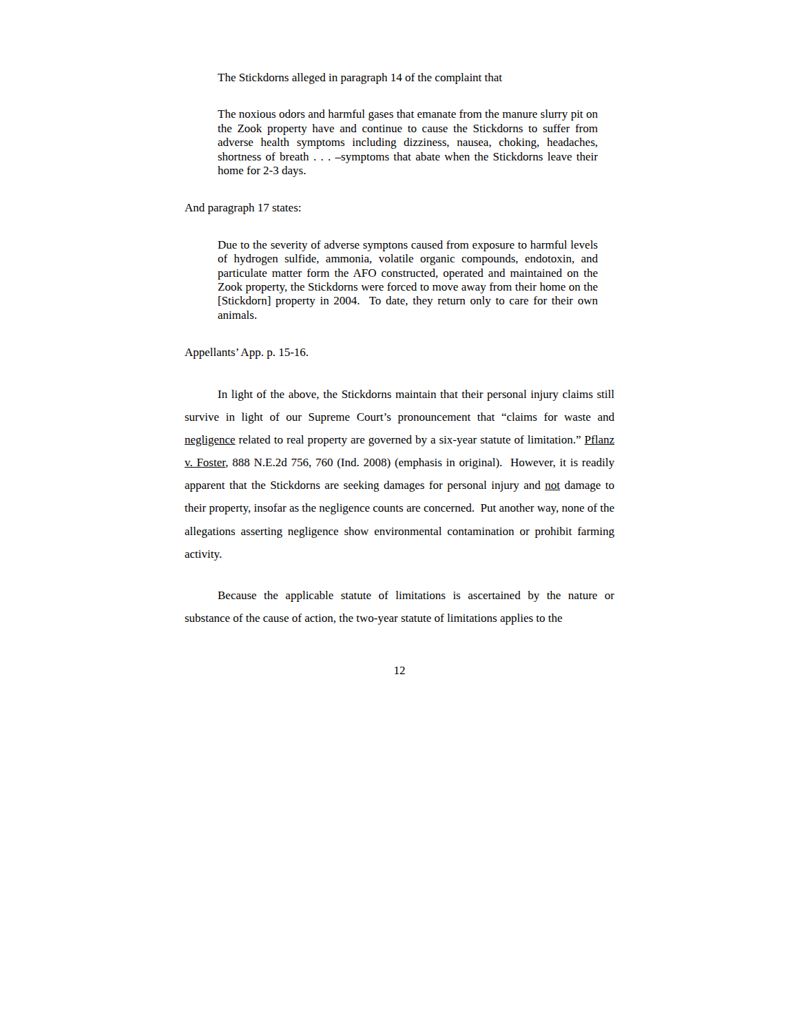The Stickdorns alleged in paragraph 14 of the complaint that
The noxious odors and harmful gases that emanate from the manure slurry pit on the Zook property have and continue to cause the Stickdorns to suffer from adverse health symptoms including dizziness, nausea, choking, headaches, shortness of breath . . . –symptoms that abate when the Stickdorns leave their home for 2-3 days.
And paragraph 17 states:
Due to the severity of adverse symptons caused from exposure to harmful levels of hydrogen sulfide, ammonia, volatile organic compounds, endotoxin, and particulate matter form the AFO constructed, operated and maintained on the Zook property, the Stickdorns were forced to move away from their home on the [Stickdorn] property in 2004. To date, they return only to care for their own animals.
Appellants’ App. p. 15-16.
In light of the above, the Stickdorns maintain that their personal injury claims still survive in light of our Supreme Court’s pronouncement that “claims for waste and negligence related to real property are governed by a six-year statute of limitation.” Pflanz v. Foster, 888 N.E.2d 756, 760 (Ind. 2008) (emphasis in original). However, it is readily apparent that the Stickdorns are seeking damages for personal injury and not damage to their property, insofar as the negligence counts are concerned. Put another way, none of the allegations asserting negligence show environmental contamination or prohibit farming activity.
Because the applicable statute of limitations is ascertained by the nature or substance of the cause of action, the two-year statute of limitations applies to the
12